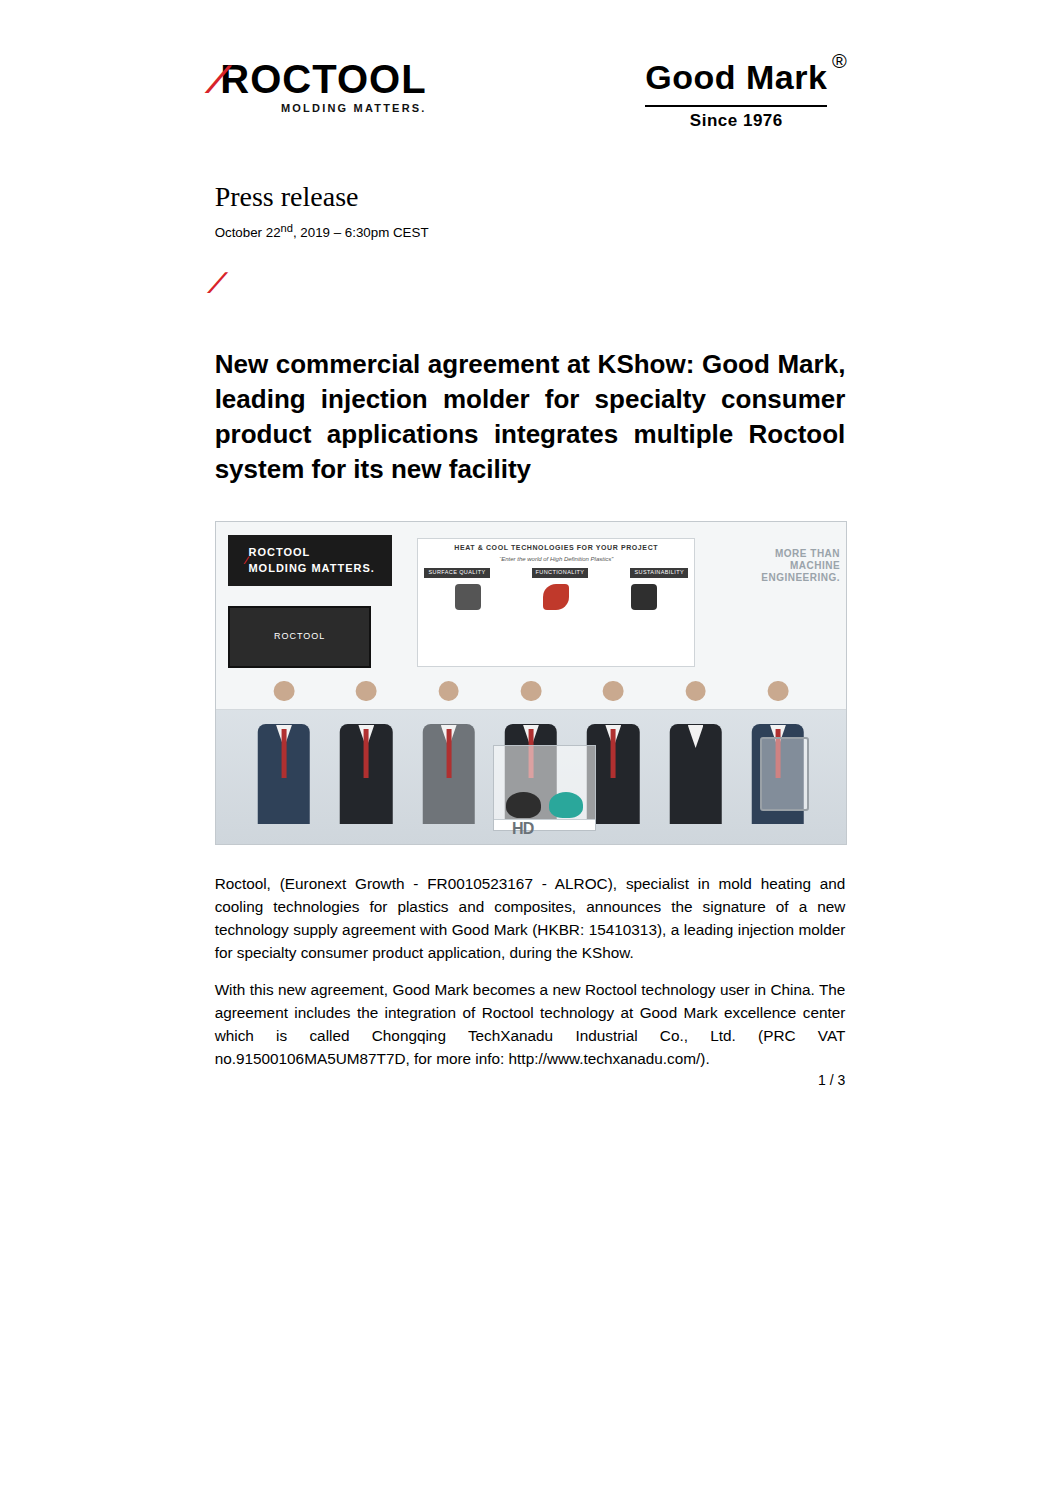∕ROCTOOL
MOLDING MATTERS.
Good Mark®
Since 1976
Press release
October 22nd, 2019 – 6:30pm CEST
∕
New commercial agreement at KShow: Good Mark, leading injection molder for specialty consumer product applications integrates multiple Roctool system for its new facility
∕ROCTOOL
MOLDING MATTERS.
ROCTOOL
HEAT & COOL TECHNOLOGIES FOR YOUR PROJECT
“Enter the world of High Definition Plastics”
SURFACE QUALITY FUNCTIONALITY SUSTAINABILITY
MORE THAN
MACHINE
ENGINEERING.
HD
Roctool, (Euronext Growth - FR0010523167 - ALROC), specialist in mold heating and cooling technologies for plastics and composites, announces the signature of a new technology supply agreement with Good Mark (HKBR: 15410313), a leading injection molder for specialty consumer product application, during the KShow.
With this new agreement, Good Mark becomes a new Roctool technology user in China. The agreement includes the integration of Roctool technology at Good Mark excellence center which is called Chongqing TechXanadu Industrial Co., Ltd. (PRC VAT no.91500106MA5UM87T7D, for more info: http://www.techxanadu.com/).
1 / 3